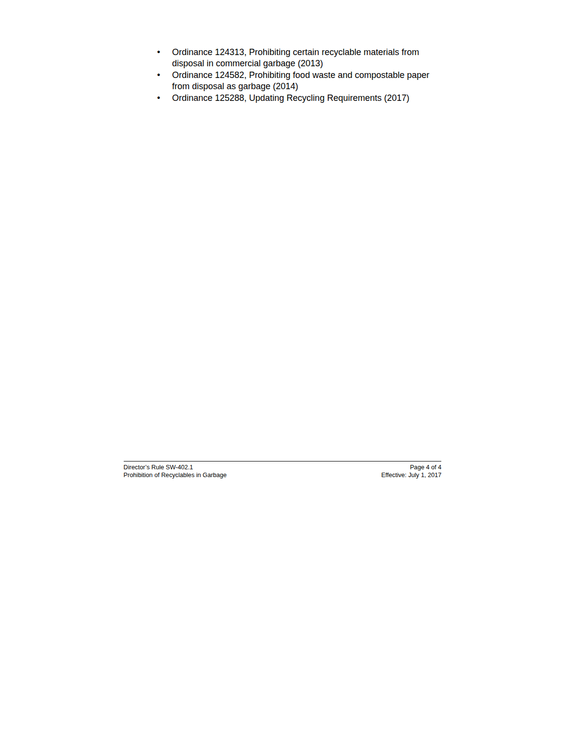Ordinance 124313, Prohibiting certain recyclable materials from disposal in commercial garbage (2013)
Ordinance 124582, Prohibiting food waste and compostable paper from disposal as garbage (2014)
Ordinance 125288, Updating Recycling Requirements (2017)
Director’s Rule SW-402.1
Page 4 of 4
Prohibition of Recyclables in Garbage
Effective: July 1, 2017